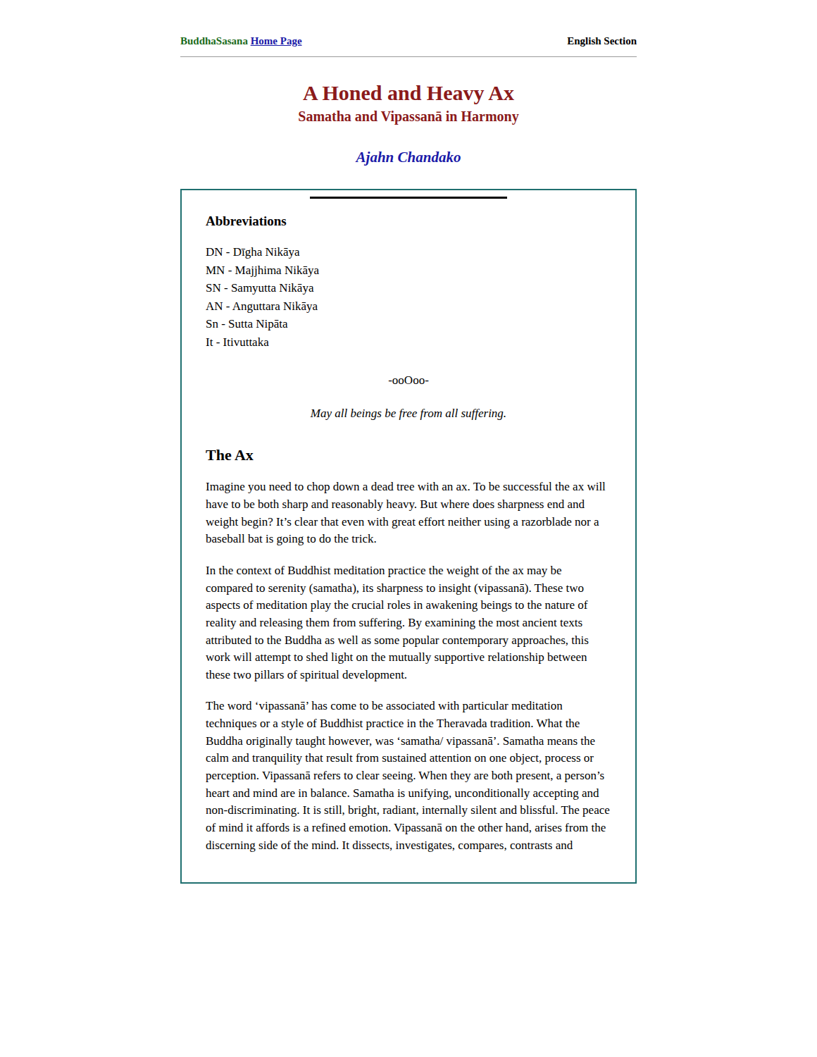BuddhaSasana Home Page
English Section
A Honed and Heavy Ax
Samatha and Vipassanā in Harmony
Ajahn Chandako
Abbreviations
DN - Dīgha Nikāya
MN - Majjhima Nikāya
SN - Samyutta Nikāya
AN - Anguttara Nikāya
Sn - Sutta Nipāta
It - Itivuttaka
-ooOoo-
May all beings be free from all suffering.
The Ax
Imagine you need to chop down a dead tree with an ax. To be successful the ax will have to be both sharp and reasonably heavy. But where does sharpness end and weight begin? It’s clear that even with great effort neither using a razorblade nor a baseball bat is going to do the trick.
In the context of Buddhist meditation practice the weight of the ax may be compared to serenity (samatha), its sharpness to insight (vipassanā). These two aspects of meditation play the crucial roles in awakening beings to the nature of reality and releasing them from suffering. By examining the most ancient texts attributed to the Buddha as well as some popular contemporary approaches, this work will attempt to shed light on the mutually supportive relationship between these two pillars of spiritual development.
The word ‘vipassanā’ has come to be associated with particular meditation techniques or a style of Buddhist practice in the Theravada tradition. What the Buddha originally taught however, was ‘samatha/ vipassanā’. Samatha means the calm and tranquility that result from sustained attention on one object, process or perception. Vipassanā refers to clear seeing. When they are both present, a person’s heart and mind are in balance. Samatha is unifying, unconditionally accepting and non-discriminating. It is still, bright, radiant, internally silent and blissful. The peace of mind it affords is a refined emotion. Vipassanā on the other hand, arises from the discerning side of the mind. It dissects, investigates, compares, contrasts and